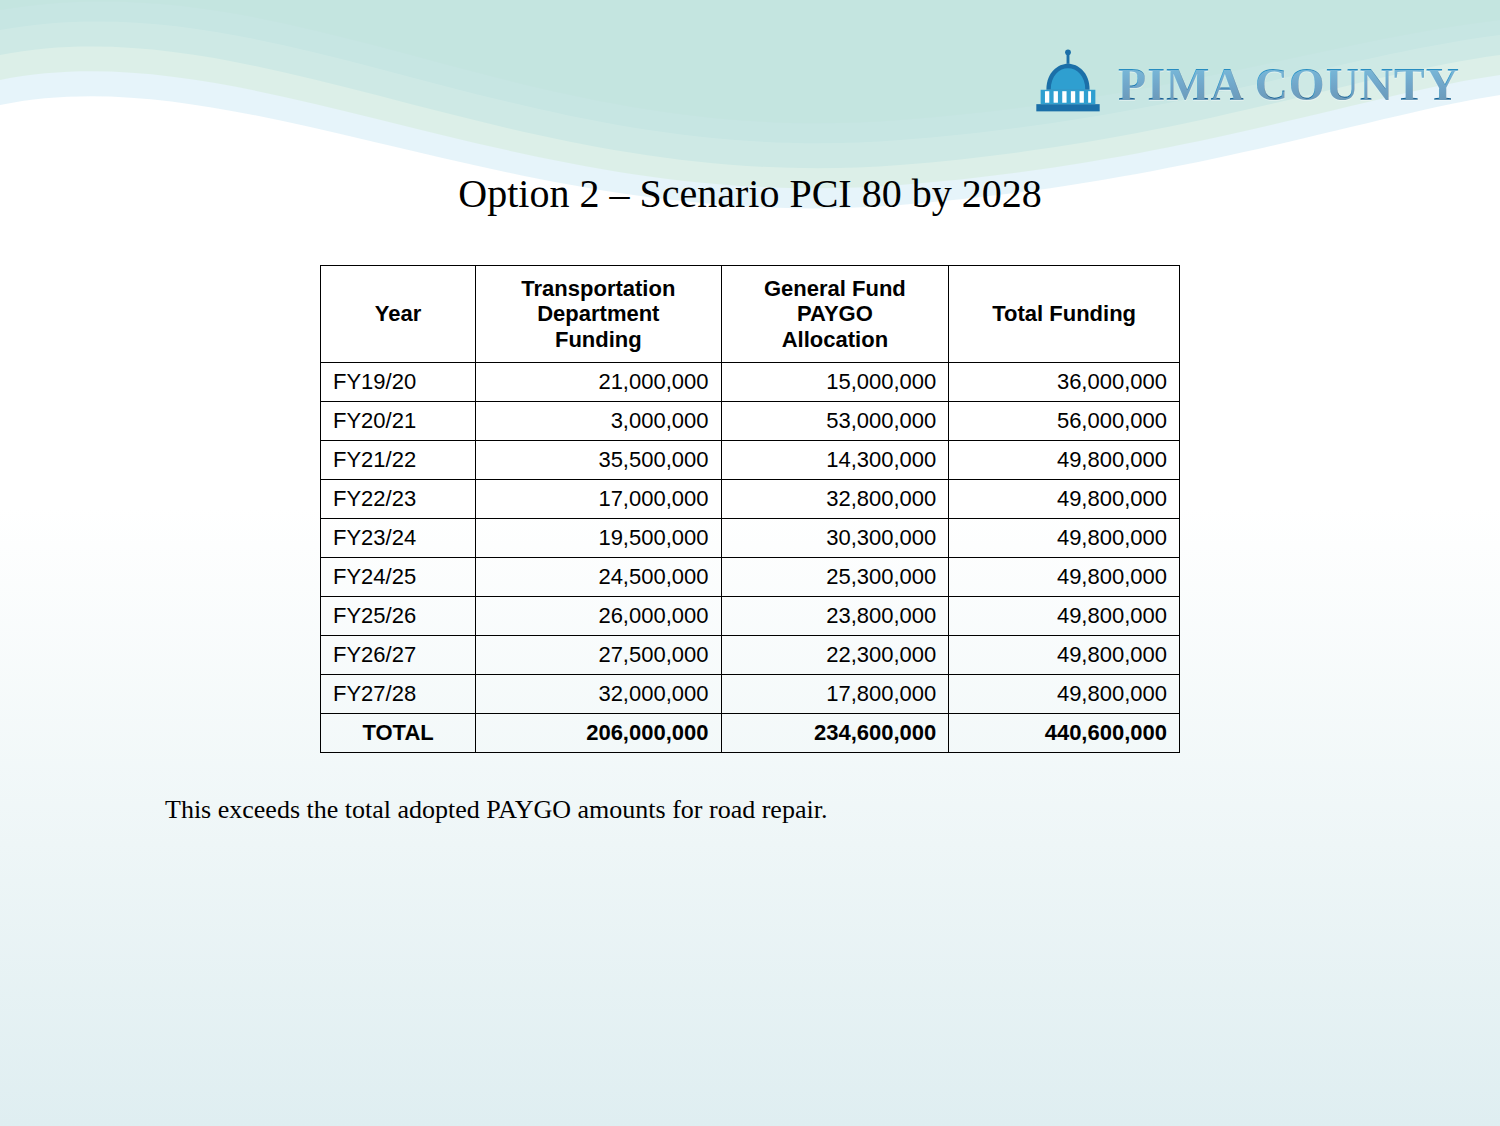PIMA COUNTY
Option 2 – Scenario PCI 80 by 2028
| Year | Transportation Department Funding | General Fund PAYGO Allocation | Total Funding |
| --- | --- | --- | --- |
| FY19/20 | 21,000,000 | 15,000,000 | 36,000,000 |
| FY20/21 | 3,000,000 | 53,000,000 | 56,000,000 |
| FY21/22 | 35,500,000 | 14,300,000 | 49,800,000 |
| FY22/23 | 17,000,000 | 32,800,000 | 49,800,000 |
| FY23/24 | 19,500,000 | 30,300,000 | 49,800,000 |
| FY24/25 | 24,500,000 | 25,300,000 | 49,800,000 |
| FY25/26 | 26,000,000 | 23,800,000 | 49,800,000 |
| FY26/27 | 27,500,000 | 22,300,000 | 49,800,000 |
| FY27/28 | 32,000,000 | 17,800,000 | 49,800,000 |
| TOTAL | 206,000,000 | 234,600,000 | 440,600,000 |
This exceeds the total adopted PAYGO amounts for road repair.